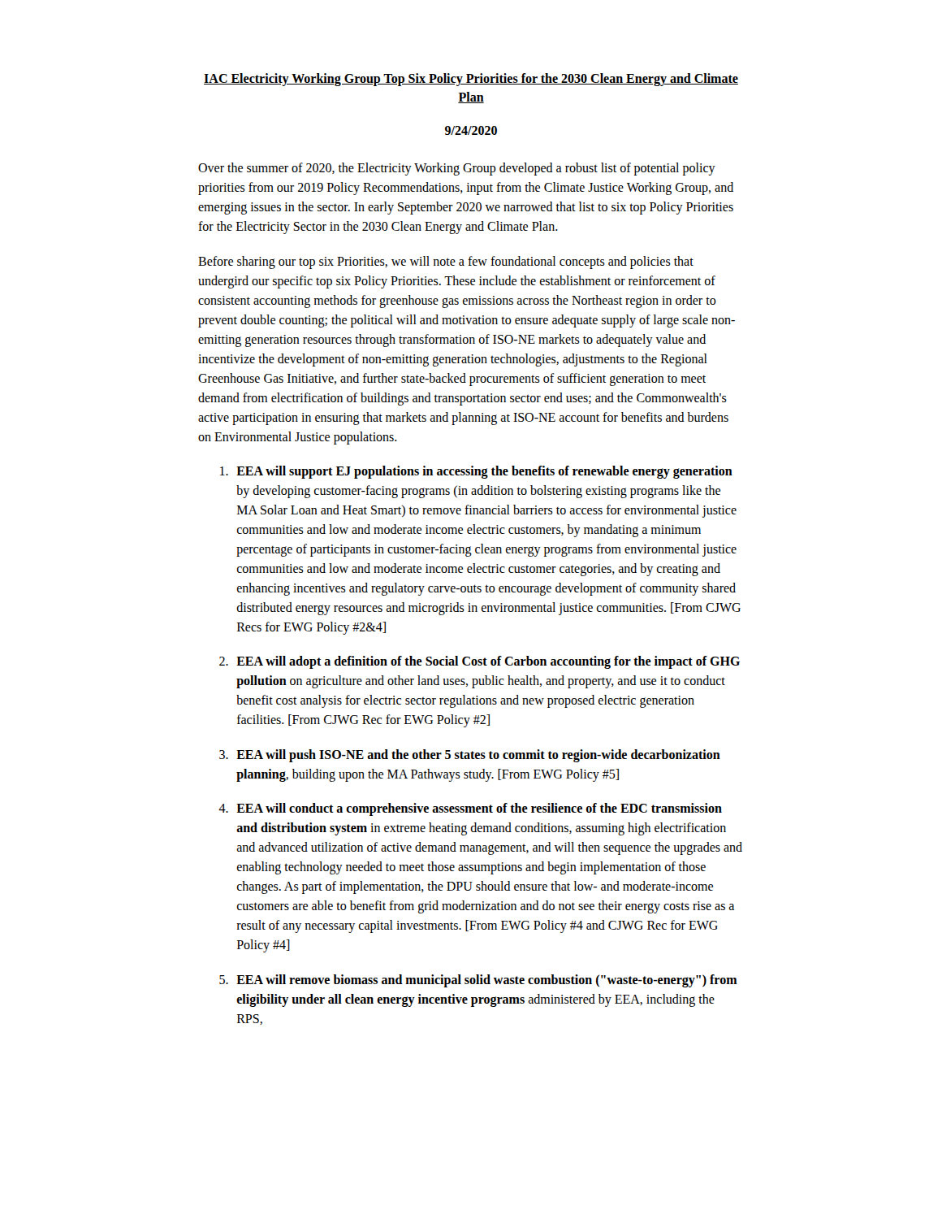IAC Electricity Working Group Top Six Policy Priorities for the 2030 Clean Energy and Climate Plan
9/24/2020
Over the summer of 2020, the Electricity Working Group developed a robust list of potential policy priorities from our 2019 Policy Recommendations, input from the Climate Justice Working Group, and emerging issues in the sector. In early September 2020 we narrowed that list to six top Policy Priorities for the Electricity Sector in the 2030 Clean Energy and Climate Plan.
Before sharing our top six Priorities, we will note a few foundational concepts and policies that undergird our specific top six Policy Priorities. These include the establishment or reinforcement of consistent accounting methods for greenhouse gas emissions across the Northeast region in order to prevent double counting; the political will and motivation to ensure adequate supply of large scale non-emitting generation resources through transformation of ISO-NE markets to adequately value and incentivize the development of non-emitting generation technologies, adjustments to the Regional Greenhouse Gas Initiative, and further state-backed procurements of sufficient generation to meet demand from electrification of buildings and transportation sector end uses; and the Commonwealth's active participation in ensuring that markets and planning at ISO-NE account for benefits and burdens on Environmental Justice populations.
EEA will support EJ populations in accessing the benefits of renewable energy generation by developing customer-facing programs (in addition to bolstering existing programs like the MA Solar Loan and Heat Smart) to remove financial barriers to access for environmental justice communities and low and moderate income electric customers, by mandating a minimum percentage of participants in customer-facing clean energy programs from environmental justice communities and low and moderate income electric customer categories, and by creating and enhancing incentives and regulatory carve-outs to encourage development of community shared distributed energy resources and microgrids in environmental justice communities. [From CJWG Recs for EWG Policy #2&4]
EEA will adopt a definition of the Social Cost of Carbon accounting for the impact of GHG pollution on agriculture and other land uses, public health, and property, and use it to conduct benefit cost analysis for electric sector regulations and new proposed electric generation facilities. [From CJWG Rec for EWG Policy #2]
EEA will push ISO-NE and the other 5 states to commit to region-wide decarbonization planning, building upon the MA Pathways study. [From EWG Policy #5]
EEA will conduct a comprehensive assessment of the resilience of the EDC transmission and distribution system in extreme heating demand conditions, assuming high electrification and advanced utilization of active demand management, and will then sequence the upgrades and enabling technology needed to meet those assumptions and begin implementation of those changes. As part of implementation, the DPU should ensure that low- and moderate-income customers are able to benefit from grid modernization and do not see their energy costs rise as a result of any necessary capital investments. [From EWG Policy #4 and CJWG Rec for EWG Policy #4]
EEA will remove biomass and municipal solid waste combustion ("waste-to-energy") from eligibility under all clean energy incentive programs administered by EEA, including the RPS,